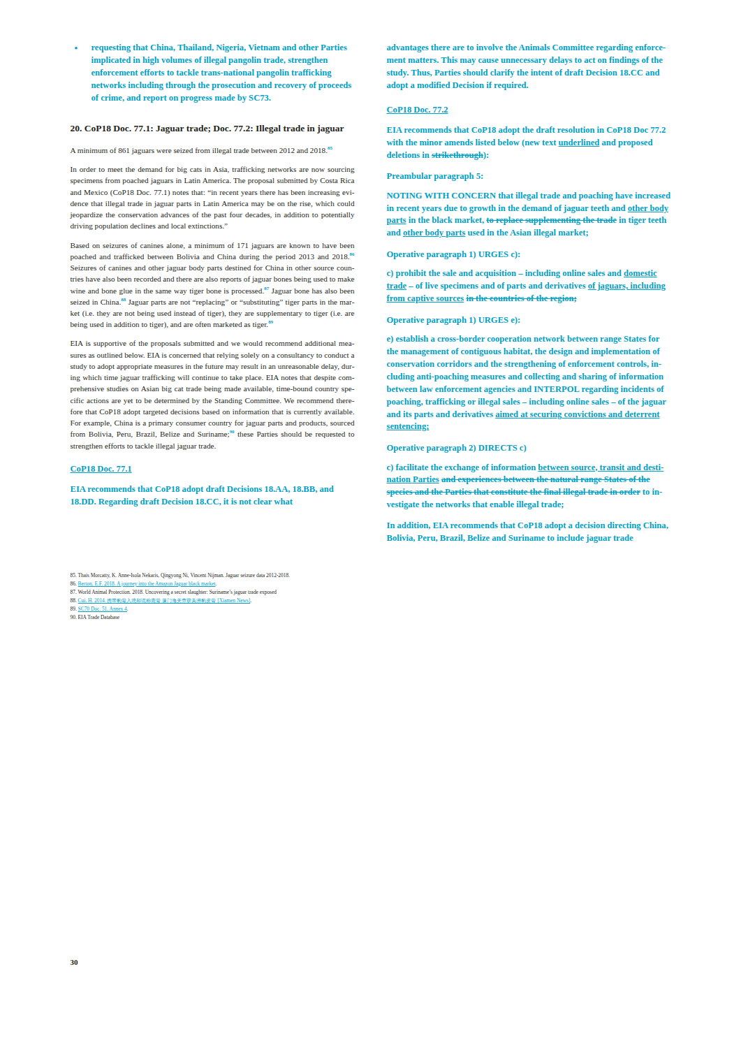requesting that China, Thailand, Nigeria, Vietnam and other Parties implicated in high volumes of illegal pangolin trade, strengthen enforcement efforts to tackle trans-national pangolin trafficking networks including through the prosecution and recovery of proceeds of crime, and report on progress made by SC73.
20. CoP18 Doc. 77.1: Jaguar trade; Doc. 77.2: Illegal trade in jaguar
A minimum of 861 jaguars were seized from illegal trade between 2012 and 2018.85
In order to meet the demand for big cats in Asia, trafficking networks are now sourcing specimens from poached jaguars in Latin America. The proposal submitted by Costa Rica and Mexico (CoP18 Doc. 77.1) notes that: “in recent years there has been increasing evidence that illegal trade in jaguar parts in Latin America may be on the rise, which could jeopardize the conservation advances of the past four decades, in addition to potentially driving population declines and local extinctions.”
Based on seizures of canines alone, a minimum of 171 jaguars are known to have been poached and trafficked between Bolivia and China during the period 2013 and 2018.86 Seizures of canines and other jaguar body parts destined for China in other source countries have also been recorded and there are also reports of jaguar bones being used to make wine and bone glue in the same way tiger bone is processed.87 Jaguar bone has also been seized in China.88 Jaguar parts are not “replacing” or “substituting” tiger parts in the market (i.e. they are not being used instead of tiger), they are supplementary to tiger (i.e. are being used in addition to tiger), and are often marketed as tiger.89
EIA is supportive of the proposals submitted and we would recommend additional measures as outlined below. EIA is concerned that relying solely on a consultancy to conduct a study to adopt appropriate measures in the future may result in an unreasonable delay, during which time jaguar trafficking will continue to take place. EIA notes that despite comprehensive studies on Asian big cat trade being made available, time-bound country specific actions are yet to be determined by the Standing Committee. We recommend therefore that CoP18 adopt targeted decisions based on information that is currently available. For example, China is a primary consumer country for jaguar parts and products, sourced from Bolivia, Peru, Brazil, Belize and Suriname;90 these Parties should be requested to strengthen efforts to tackle illegal jaguar trade.
CoP18 Doc. 77.1
EIA recommends that CoP18 adopt draft Decisions 18.AA, 18.BB, and 18.DD. Regarding draft Decision 18.CC, it is not clear what
advantages there are to involve the Animals Committee regarding enforcement matters. This may cause unnecessary delays to act on findings of the study. Thus, Parties should clarify the intent of draft Decision 18.CC and adopt a modified Decision if required.
CoP18 Doc. 77.2
EIA recommends that CoP18 adopt the draft resolution in CoP18 Doc 77.2 with the minor amends listed below (new text underlined and proposed deletions in strikethrough):
Preambular paragraph 5:
NOTING WITH CONCERN that illegal trade and poaching have increased in recent years due to growth in the demand of jaguar teeth and other body parts in the black market, to replace supplementing the trade in tiger teeth and other body parts used in the Asian illegal market;
Operative paragraph 1) URGES c):
c) prohibit the sale and acquisition – including online sales and domestic trade – of live specimens and of parts and derivatives of jaguars, including from captive sources in the countries of the region;
Operative paragraph 1) URGES e):
e) establish a cross-border cooperation network between range States for the management of contiguous habitat, the design and implementation of conservation corridors and the strengthening of enforcement controls, including anti-poaching measures and collecting and sharing of information between law enforcement agencies and INTERPOL regarding incidents of poaching, trafficking or illegal sales – including online sales – of the jaguar and its parts and derivatives aimed at securing convictions and deterrent sentencing;
Operative paragraph 2) DIRECTS c)
c) facilitate the exchange of information between source, transit and destination Parties and experiences between the natural range States of the species and the Parties that constitute the final illegal trade in order to investigate the networks that enable illegal trade;
In addition, EIA recommends that CoP18 adopt a decision directing China, Bolivia, Peru, Brazil, Belize and Suriname to include jaguar trade
85. Thais Morcatty, K. Anne-Isola Nekaris, Qingyong Ni, Vincent Nijman. Jaguar seizure data 2012-2018.
86. Berton, E.F. 2018. A journey into the Amazon Jaguar black market.
87. World Animal Protection. 2018. Uncovering a secret slaughter: Suriname’s jaguar trade exposed
88. Cui, H. 2014. 携带豹骨入境却谎称鹿骨 厦门海关查获美洲豹皮骨 [Xiamen News].
89. SC70 Doc. 51, Annex 4.
90. EIA Trade Database
30